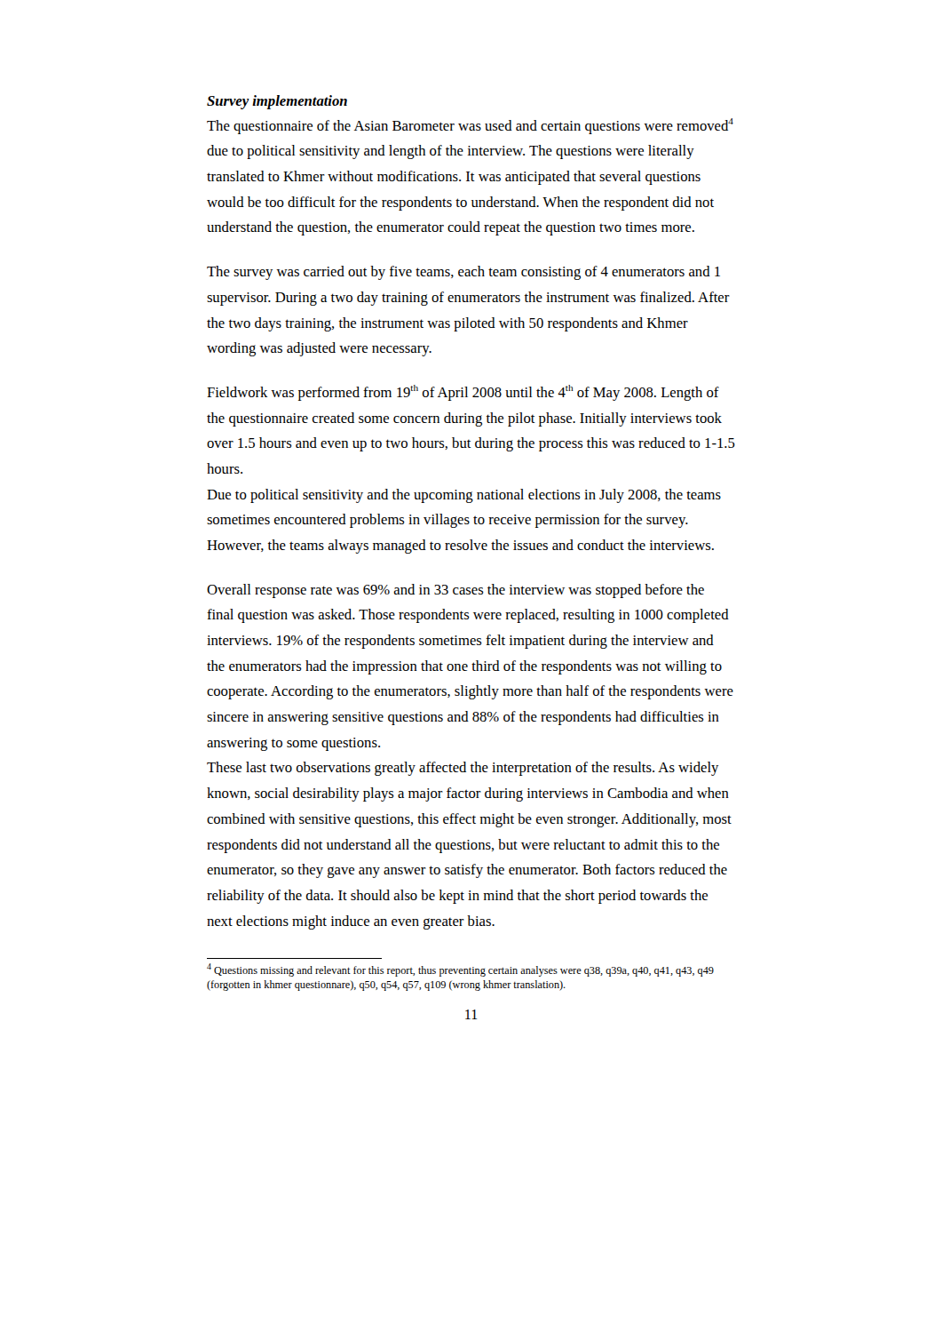Survey implementation
The questionnaire of the Asian Barometer was used and certain questions were removed4 due to political sensitivity and length of the interview. The questions were literally translated to Khmer without modifications. It was anticipated that several questions would be too difficult for the respondents to understand. When the respondent did not understand the question, the enumerator could repeat the question two times more.
The survey was carried out by five teams, each team consisting of 4 enumerators and 1 supervisor. During a two day training of enumerators the instrument was finalized. After the two days training, the instrument was piloted with 50 respondents and Khmer wording was adjusted were necessary.
Fieldwork was performed from 19th of April 2008 until the 4th of May 2008. Length of the questionnaire created some concern during the pilot phase. Initially interviews took over 1.5 hours and even up to two hours, but during the process this was reduced to 1-1.5 hours.
Due to political sensitivity and the upcoming national elections in July 2008, the teams sometimes encountered problems in villages to receive permission for the survey. However, the teams always managed to resolve the issues and conduct the interviews.
Overall response rate was 69% and in 33 cases the interview was stopped before the final question was asked. Those respondents were replaced, resulting in 1000 completed interviews. 19% of the respondents sometimes felt impatient during the interview and the enumerators had the impression that one third of the respondents was not willing to cooperate. According to the enumerators, slightly more than half of the respondents were sincere in answering sensitive questions and 88% of the respondents had difficulties in answering to some questions.
These last two observations greatly affected the interpretation of the results. As widely known, social desirability plays a major factor during interviews in Cambodia and when combined with sensitive questions, this effect might be even stronger. Additionally, most respondents did not understand all the questions, but were reluctant to admit this to the enumerator, so they gave any answer to satisfy the enumerator. Both factors reduced the reliability of the data. It should also be kept in mind that the short period towards the next elections might induce an even greater bias.
4 Questions missing and relevant for this report, thus preventing certain analyses were q38, q39a, q40, q41, q43, q49 (forgotten in khmer questionnare), q50, q54, q57, q109 (wrong khmer translation).
11